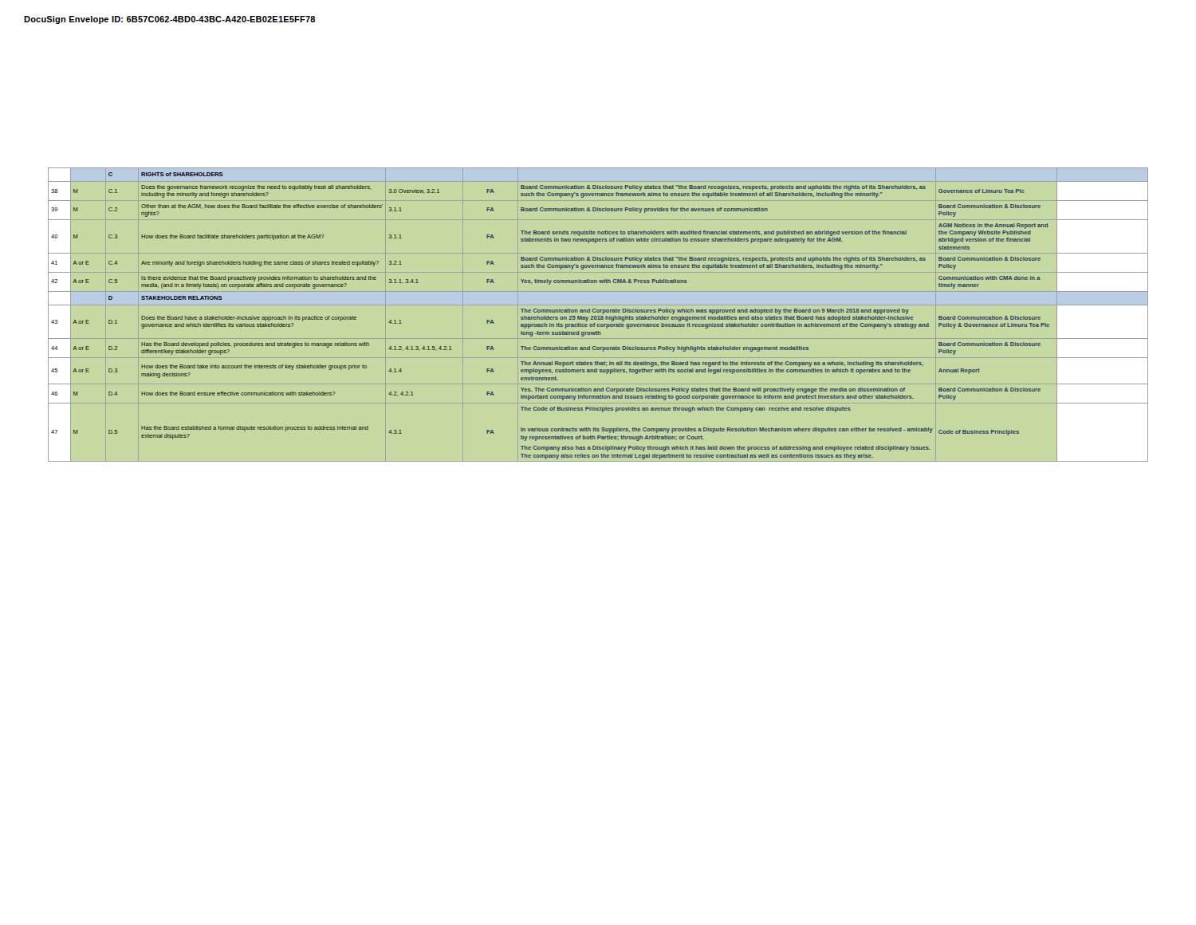DocuSign Envelope ID: 6B57C062-4BD0-43BC-A420-EB02E1E5FF78
| | | C | RIGHTS of SHAREHOLDERS | | | | | |
| 38 | M | C.1 | Does the governance framework recognize the need to equitably treat all shareholders, including the minority and foreign shareholders? | 3.0 Overview, 3.2.1 | FA | Board Communication & Disclosure Policy states that "the Board recognizes, respects, protects and upholds the rights of its Shareholders, as such the Company's governance framework aims to ensure the equitable treatment of all Shareholders, including the minority." | Governance of Limuru Tea Plc | |
| 39 | M | C.2 | Other than at the AGM, how does the Board facilitate the effective exercise of shareholders' rights? | 3.1.1 | FA | Board Communication & Disclosure Policy provides for the avenues of communication | Board Communication & Disclosure Policy | |
| 40 | M | C.3 | How does the Board facilitate shareholders participation at the AGM? | 3.1.1 | FA | The Board sends requisite notices to shareholders with audited financial statements, and published an abridged version of the financial statements in two newspapers of nation wide circulation to ensure shareholders prepare adequately for the AGM. | AGM Notices in the Annual Report and the Company Website Published abridged version of the financial statements | |
| 41 | A or E | C.4 | Are minority and foreign shareholders holding the same class of shares treated equitably? | 3.2.1 | FA | Board Communication & Disclosure Policy states that "the Board recognizes, respects, protects and upholds the rights of its Shareholders, as such the Company's governance framework aims to ensure the equitable treatment of all Shareholders, including the minority." | Board Communication & Disclosure Policy | |
| 42 | A or E | C.5 | Is there evidence that the Board proactively provides information to shareholders and the media, (and in a timely basis) on corporate affairs and corporate governance? | 3.1.1, 3.4.1 | FA | Yes, timely communication with CMA & Press Publications | Communication with CMA done in a timely manner | |
| | | D | STAKEHOLDER RELATIONS | | | | | |
| 43 | A or E | D.1 | Does the Board have a stakeholder-inclusive approach in its practice of corporate governance and which identifies its various stakeholders? | 4.1.1 | FA | The Communication and Corporate Disclosures Policy which was approved and adopted by the Board on 9 March 2018 and approved by shareholders on 25 May 2018 highlights stakeholder engagement modalities and also states that Board has adopted stakeholder-inclusive approach in its practice of corporate governance because it recognized stakeholder contribution in achievement of the Company's strategy and long -term sustained growth | Board Communication & Disclosure Policy & Governance of Limuru Tea Plc | |
| 44 | A or E | D.2 | Has the Board developed policies, procedures and strategies to manage relations with different/key stakeholder groups? | 4.1.2, 4.1.3, 4.1.5, 4.2.1 | FA | The Communication and Corporate Disclosures Policy highlights stakeholder engagement modalities | Board Communication & Disclosure Policy | |
| 45 | A or E | D.3 | How does the Board take into account the interests of key stakeholder groups prior to making decisions? | 4.1.4 | FA | The Annual Report states that; in all its dealings, the Board has regard to the interests of the Company as a whole, including its shareholders, employees, customers and suppliers, together with its social and legal responsibilities in the communities in which it operates and to the environment. | Annual Report | |
| 46 | M | D.4 | How does the Board ensure effective communications with stakeholders? | 4.2, 4.2.1 | FA | Yes. The Communication and Corporate Disclosures Policy states that the Board will proactively engage the media on dissemination of important company information and issues relating to good corporate governance to inform and protect investors and other stakeholders. | Board Communication & Disclosure Policy | |
| 47 | M | D.5 | Has the Board established a formal dispute resolution process to address internal and external disputes? | 4.3.1 | FA | The Code of Business Principles provides an avenue through which the Company can receive and resolve disputes In various contracts with its Suppliers, the Company provides a Dispute Resolution Mechanism where disputes can either be resolved - amicably by representatives of both Parties; through Arbitration; or Court. The Company also has a Disciplinary Policy through which it has laid down the process of addressing and employee related disciplinary issues. The company also relies on the internal Legal department to resolve contractual as well as contentions issues as they arise. | Code of Business Principles | |